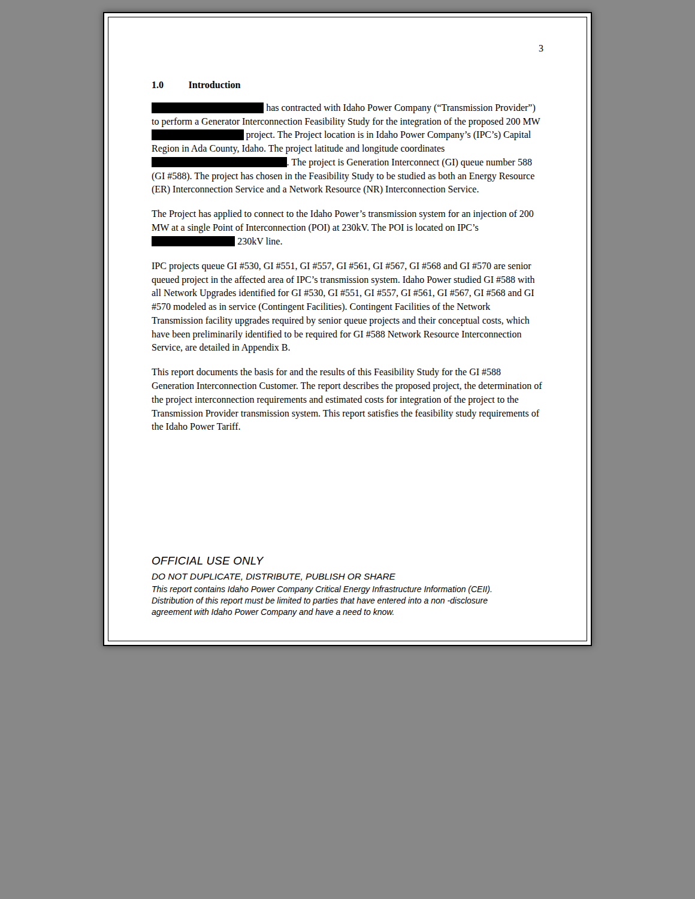3
1.0 Introduction
has contracted with Idaho Power Company (“Transmission Provider”) to perform a Generator Interconnection Feasibility Study for the integration of the proposed 200 MW project. The Project location is in Idaho Power Company’s (IPC’s) Capital Region in Ada County, Idaho. The project latitude and longitude coordinates . The project is Generation Interconnect (GI) queue number 588 (GI #588). The project has chosen in the Feasibility Study to be studied as both an Energy Resource (ER) Interconnection Service and a Network Resource (NR) Interconnection Service.
The Project has applied to connect to the Idaho Power’s transmission system for an injection of 200 MW at a single Point of Interconnection (POI) at 230kV. The POI is located on IPC’s 230kV line.
IPC projects queue GI #530, GI #551, GI #557, GI #561, GI #567, GI #568 and GI #570 are senior queued project in the affected area of IPC’s transmission system. Idaho Power studied GI #588 with all Network Upgrades identified for GI #530, GI #551, GI #557, GI #561, GI #567, GI #568 and GI #570 modeled as in service (Contingent Facilities). Contingent Facilities of the Network Transmission facility upgrades required by senior queue projects and their conceptual costs, which have been preliminarily identified to be required for GI #588 Network Resource Interconnection Service, are detailed in Appendix B.
This report documents the basis for and the results of this Feasibility Study for the GI #588 Generation Interconnection Customer. The report describes the proposed project, the determination of the project interconnection requirements and estimated costs for integration of the project to the Transmission Provider transmission system. This report satisfies the feasibility study requirements of the Idaho Power Tariff.
OFFICIAL USE ONLY
DO NOT DUPLICATE, DISTRIBUTE, PUBLISH OR SHARE
This report contains Idaho Power Company Critical Energy Infrastructure Information (CEII).
Distribution of this report must be limited to parties that have entered into a non -disclosure
agreement with Idaho Power Company and have a need to know.